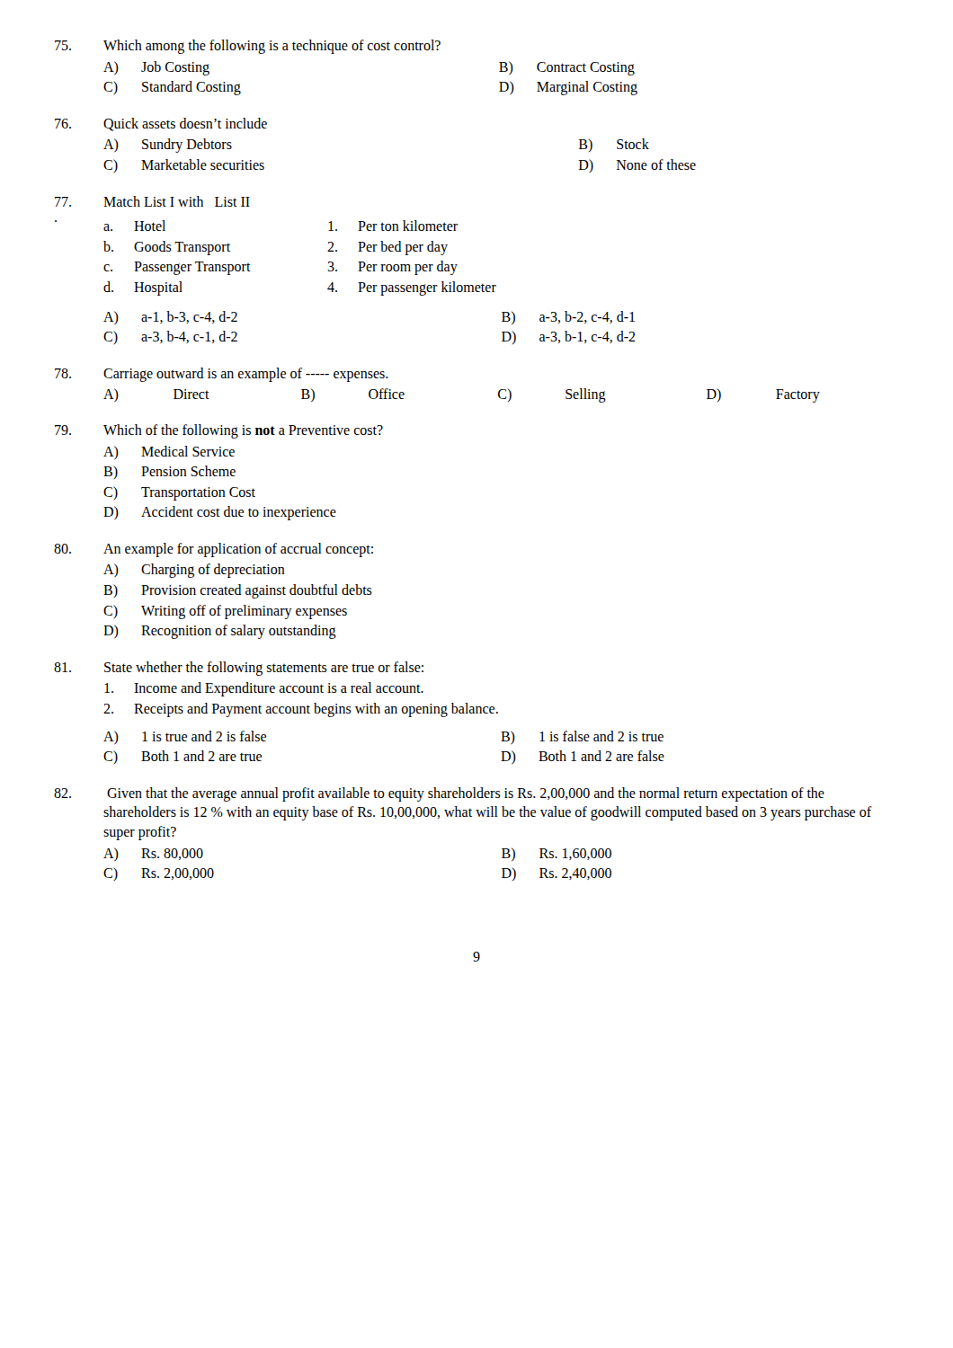75.
Which among the following is a technique of cost control?
| A) | Job Costing | B) | Contract Costing |
| C) | Standard Costing | D) | Marginal Costing |
76.
Quick assets doesn’t include
| A) | Sundry Debtors | B) | Stock |
| C) | Marketable securities | D) | None of these |
77.
.
Match List I with List II
| a. | Hotel | 1. | Per ton kilometer |
| b. | Goods Transport | 2. | Per bed per day |
| c. | Passenger Transport | 3. | Per room per day |
| d. | Hospital | 4. | Per passenger kilometer |
| A) | a-1, b-3, c-4, d-2 | B) | a-3, b-2, c-4, d-1 |
| C) | a-3, b-4, c-1, d-2 | D) | a-3, b-1, c-4, d-2 |
78.
Carriage outward is an example of ----- expenses.
| A) | | Direct | | B) | | Office | | C) | | Selling | | D) | | Factory |
79.
Which of the following is not a Preventive cost?
| A) | Medical Service |
| B) | Pension Scheme |
| C) | Transportation Cost |
| D) | Accident cost due to inexperience |
80.
An example for application of accrual concept:
| A) | Charging of depreciation |
| B) | Provision created against doubtful debts |
| C) | Writing off of preliminary expenses |
| D) | Recognition of salary outstanding |
81.
State whether the following statements are true or false:
| 1. | Income and Expenditure account is a real account. |
| 2. | Receipts and Payment account begins with an opening balance. |
| A) | 1 is true and 2 is false | B) | 1 is false and 2 is true |
| C) | Both 1 and 2 are true | D) | Both 1 and 2 are false |
82.
Given that the average annual profit available to equity shareholders is Rs. 2,00,000 and the normal return expectation of the shareholders is 12 % with an equity base of Rs. 10,00,000, what will be the value of goodwill computed based on 3 years purchase of super profit?
| A) | Rs. 80,000 | B) | Rs. 1,60,000 |
| C) | Rs. 2,00,000 | D) | Rs. 2,40,000 |
9